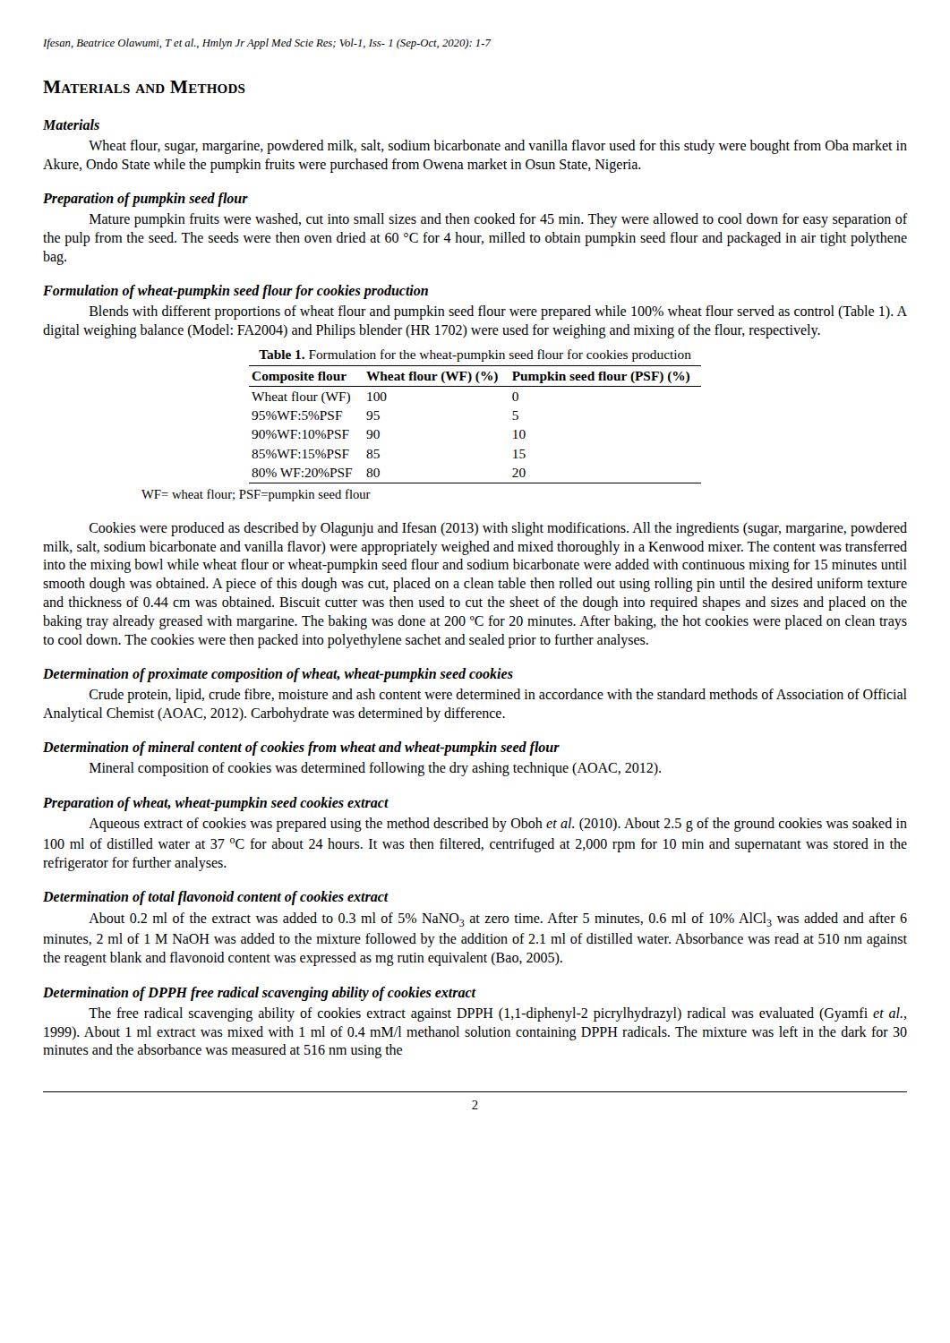Ifesan, Beatrice Olawumi, T et al., Hmlyn Jr Appl Med Scie Res; Vol-1, Iss- 1 (Sep-Oct, 2020): 1-7
Materials and Methods
Materials
Wheat flour, sugar, margarine, powdered milk, salt, sodium bicarbonate and vanilla flavor used for this study were bought from Oba market in Akure, Ondo State while the pumpkin fruits were purchased from Owena market in Osun State, Nigeria.
Preparation of pumpkin seed flour
Mature pumpkin fruits were washed, cut into small sizes and then cooked for 45 min. They were allowed to cool down for easy separation of the pulp from the seed. The seeds were then oven dried at 60 °C for 4 hour, milled to obtain pumpkin seed flour and packaged in air tight polythene bag.
Formulation of wheat-pumpkin seed flour for cookies production
Blends with different proportions of wheat flour and pumpkin seed flour were prepared while 100% wheat flour served as control (Table 1). A digital weighing balance (Model: FA2004) and Philips blender (HR 1702) were used for weighing and mixing of the flour, respectively.
Table 1. Formulation for the wheat-pumpkin seed flour for cookies production
| Composite flour | Wheat flour (WF) (%) | Pumpkin seed flour (PSF) (%) |
| --- | --- | --- |
| Wheat flour (WF) | 100 | 0 |
| 95%WF:5%PSF | 95 | 5 |
| 90%WF:10%PSF | 90 | 10 |
| 85%WF:15%PSF | 85 | 15 |
| 80% WF:20%PSF | 80 | 20 |
WF= wheat flour; PSF=pumpkin seed flour
Cookies were produced as described by Olagunju and Ifesan (2013) with slight modifications. All the ingredients (sugar, margarine, powdered milk, salt, sodium bicarbonate and vanilla flavor) were appropriately weighed and mixed thoroughly in a Kenwood mixer. The content was transferred into the mixing bowl while wheat flour or wheat-pumpkin seed flour and sodium bicarbonate were added with continuous mixing for 15 minutes until smooth dough was obtained. A piece of this dough was cut, placed on a clean table then rolled out using rolling pin until the desired uniform texture and thickness of 0.44 cm was obtained. Biscuit cutter was then used to cut the sheet of the dough into required shapes and sizes and placed on the baking tray already greased with margarine. The baking was done at 200 ºC for 20 minutes. After baking, the hot cookies were placed on clean trays to cool down. The cookies were then packed into polyethylene sachet and sealed prior to further analyses.
Determination of proximate composition of wheat, wheat-pumpkin seed cookies
Crude protein, lipid, crude fibre, moisture and ash content were determined in accordance with the standard methods of Association of Official Analytical Chemist (AOAC, 2012). Carbohydrate was determined by difference.
Determination of mineral content of cookies from wheat and wheat-pumpkin seed flour
Mineral composition of cookies was determined following the dry ashing technique (AOAC, 2012).
Preparation of wheat, wheat-pumpkin seed cookies extract
Aqueous extract of cookies was prepared using the method described by Oboh et al. (2010). About 2.5 g of the ground cookies was soaked in 100 ml of distilled water at 37 oC for about 24 hours. It was then filtered, centrifuged at 2,000 rpm for 10 min and supernatant was stored in the refrigerator for further analyses.
Determination of total flavonoid content of cookies extract
About 0.2 ml of the extract was added to 0.3 ml of 5% NaNO3 at zero time. After 5 minutes, 0.6 ml of 10% AlCl3 was added and after 6 minutes, 2 ml of 1 M NaOH was added to the mixture followed by the addition of 2.1 ml of distilled water. Absorbance was read at 510 nm against the reagent blank and flavonoid content was expressed as mg rutin equivalent (Bao, 2005).
Determination of DPPH free radical scavenging ability of cookies extract
The free radical scavenging ability of cookies extract against DPPH (1,1-diphenyl-2 picrylhydrazyl) radical was evaluated (Gyamfi et al., 1999). About 1 ml extract was mixed with 1 ml of 0.4 mM/l methanol solution containing DPPH radicals. The mixture was left in the dark for 30 minutes and the absorbance was measured at 516 nm using the
2